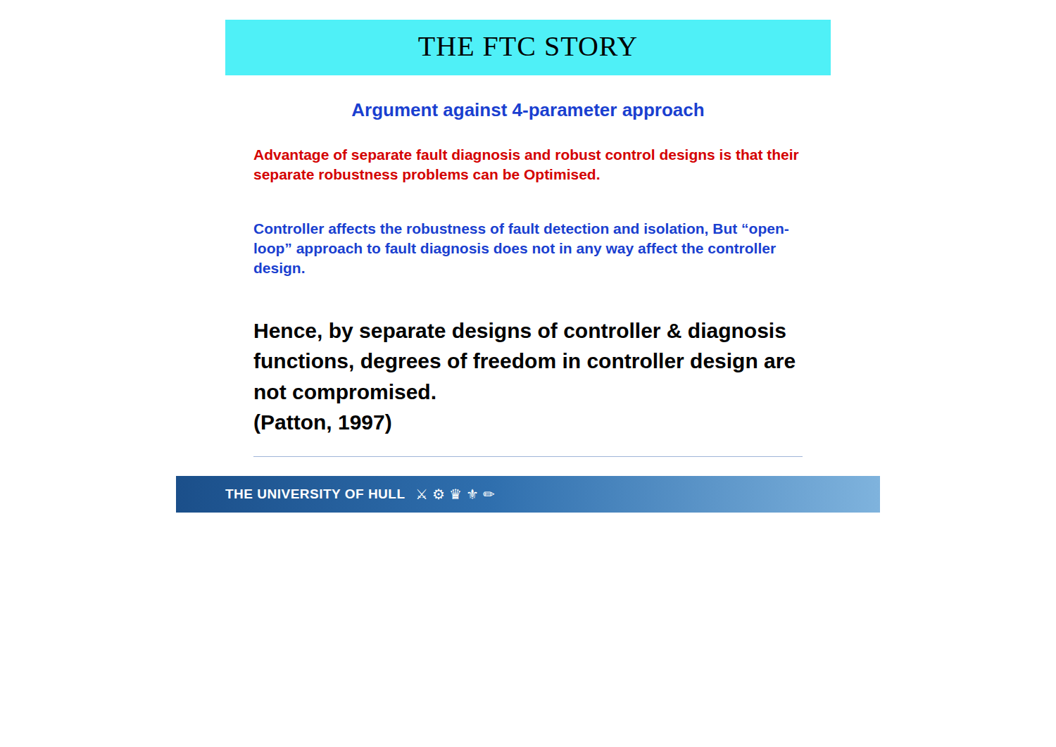THE FTC STORY
Argument against 4-parameter approach
Advantage of separate fault diagnosis and robust control designs is that their separate robustness problems can be Optimised.
Controller affects the robustness of fault detection and isolation, But “open-loop” approach to fault diagnosis does not in any way affect the controller design.
Hence, by separate designs of controller & diagnosis functions, degrees of freedom in controller design are not compromised.
(Patton, 1997)
THE UNIVERSITY OF HULL ⚔⚙♛⚜✏